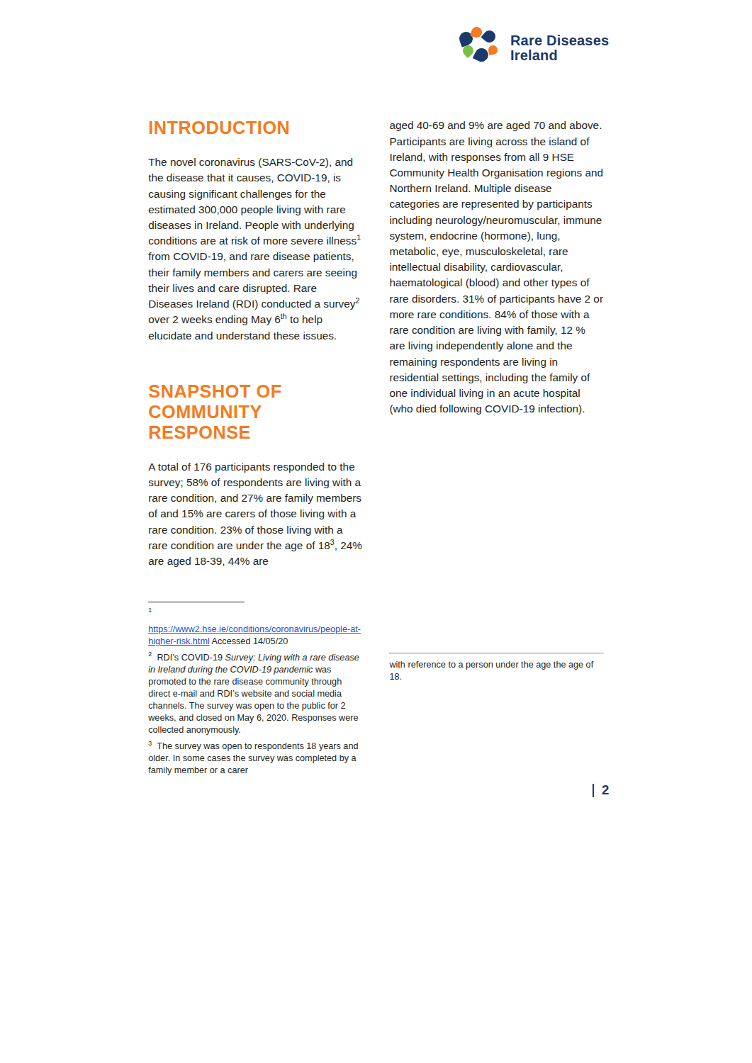Rare Diseases Ireland
INTRODUCTION
The novel coronavirus (SARS-CoV-2), and the disease that it causes, COVID-19, is causing significant challenges for the estimated 300,000 people living with rare diseases in Ireland. People with underlying conditions are at risk of more severe illness1 from COVID-19, and rare disease patients, their family members and carers are seeing their lives and care disrupted. Rare Diseases Ireland (RDI) conducted a survey2 over 2 weeks ending May 6th to help elucidate and understand these issues.
SNAPSHOT OF COMMUNITY RESPONSE
A total of 176 participants responded to the survey; 58% of respondents are living with a rare condition, and 27% are family members of and 15% are carers of those living with a rare condition. 23% of those living with a rare condition are under the age of 183, 24% are aged 18-39, 44% are
1
https://www2.hse.ie/conditions/coronavirus/people-at-higher-risk.html Accessed 14/05/20
2 RDI’s COVID-19 Survey: Living with a rare disease in Ireland during the COVID-19 pandemic was promoted to the rare disease community through direct e-mail and RDI’s website and social media channels. The survey was open to the public for 2 weeks, and closed on May 6, 2020. Responses were collected anonymously.
3 The survey was open to respondents 18 years and older. In some cases the survey was completed by a family member or a carer
aged 40-69 and 9% are aged 70 and above. Participants are living across the island of Ireland, with responses from all 9 HSE Community Health Organisation regions and Northern Ireland. Multiple disease categories are represented by participants including neurology/neuromuscular, immune system, endocrine (hormone), lung, metabolic, eye, musculoskeletal, rare intellectual disability, cardiovascular, haematological (blood) and other types of rare disorders. 31% of participants have 2 or more rare conditions. 84% of those with a rare condition are living with family, 12 % are living independently alone and the remaining respondents are living in residential settings, including the family of one individual living in an acute hospital (who died following COVID-19 infection).
with reference to a person under the age the age of 18.
2